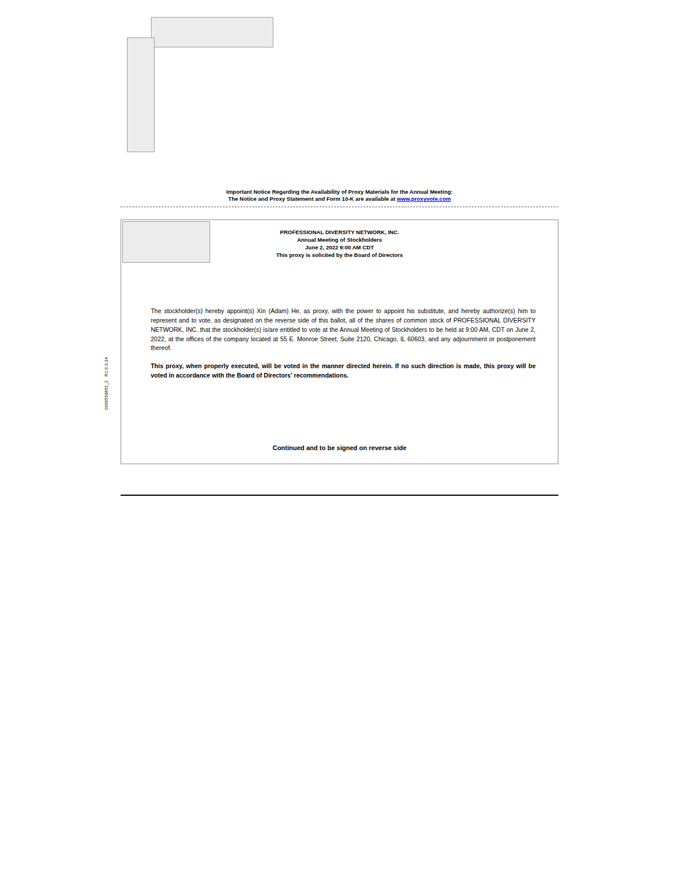Important Notice Regarding the Availability of Proxy Materials for the Annual Meeting:
The Notice and Proxy Statement and Form 10-K are available at www.proxyvote.com
PROFESSIONAL DIVERSITY NETWORK, INC.
Annual Meeting of Stockholders
June 2, 2022 9:00 AM CDT
This proxy is solicited by the Board of Directors
The stockholder(s) hereby appoint(s) Xin (Adam) He, as proxy, with the power to appoint his substitute, and hereby authorize(s) him to represent and to vote, as designated on the reverse side of this ballot, all of the shares of common stock of PROFESSIONAL DIVERSITY NETWORK, INC. that the stockholder(s) is/are entitled to vote at the Annual Meeting of Stockholders to be held at 9:00 AM, CDT on June 2, 2022, at the offices of the company located at 55 E. Monroe Street, Suite 2120, Chicago, IL 60603, and any adjournment or postponement thereof.
This proxy, when properly executed, will be voted in the manner directed herein. If no such direction is made, this proxy will be voted in accordance with the Board of Directors' recommendations.
0000558892_2 R1.0.0.24
Continued and to be signed on reverse side